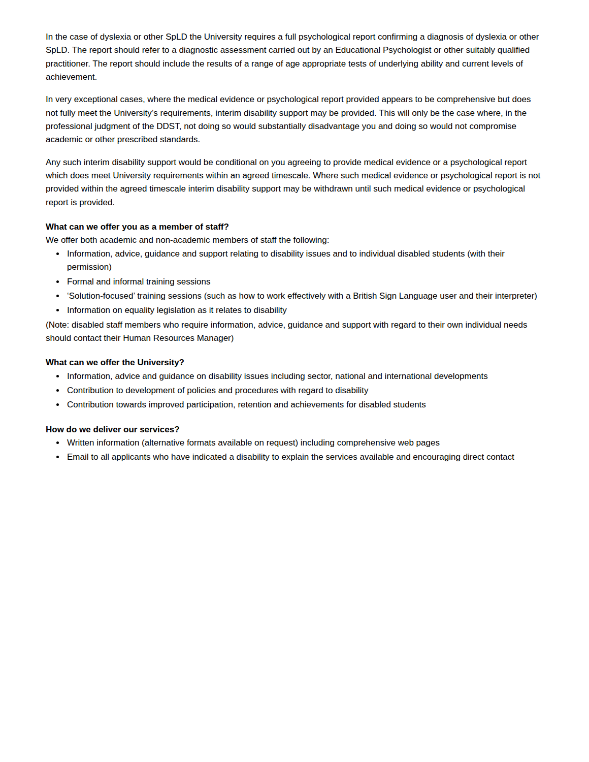In the case of dyslexia or other SpLD the University requires a full psychological report confirming a diagnosis of dyslexia or other SpLD. The report should refer to a diagnostic assessment carried out by an Educational Psychologist or other suitably qualified practitioner. The report should include the results of a range of age appropriate tests of underlying ability and current levels of achievement.
In very exceptional cases, where the medical evidence or psychological report provided appears to be comprehensive but does not fully meet the University’s requirements, interim disability support may be provided. This will only be the case where, in the professional judgment of the DDST, not doing so would substantially disadvantage you and doing so would not compromise academic or other prescribed standards.
Any such interim disability support would be conditional on you agreeing to provide medical evidence or a psychological report which does meet University requirements within an agreed timescale. Where such medical evidence or psychological report is not provided within the agreed timescale interim disability support may be withdrawn until such medical evidence or psychological report is provided.
What can we offer you as a member of staff?
We offer both academic and non-academic members of staff the following:
Information, advice, guidance and support relating to disability issues and to individual disabled students (with their permission)
Formal and informal training sessions
‘Solution-focused’ training sessions (such as how to work effectively with a British Sign Language user and their interpreter)
Information on equality legislation as it relates to disability
(Note: disabled staff members who require information, advice, guidance and support with regard to their own individual needs should contact their Human Resources Manager)
What can we offer the University?
Information, advice and guidance on disability issues including sector, national and international developments
Contribution to development of policies and procedures with regard to disability
Contribution towards improved participation, retention and achievements for disabled students
How do we deliver our services?
Written information (alternative formats available on request) including comprehensive web pages
Email to all applicants who have indicated a disability to explain the services available and encouraging direct contact